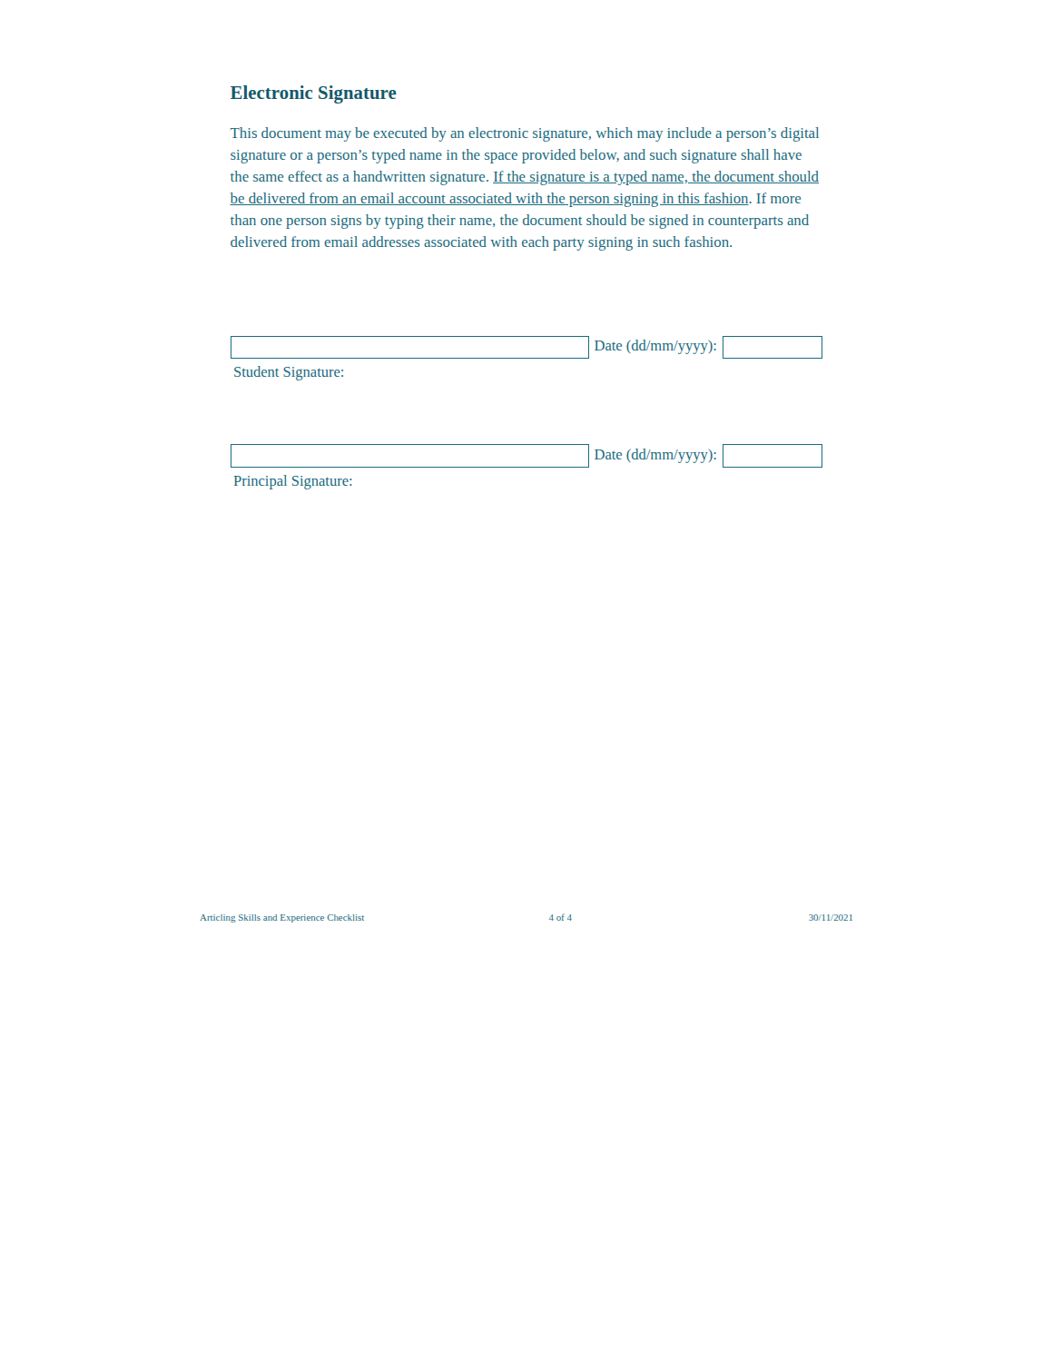Electronic Signature
This document may be executed by an electronic signature, which may include a person’s digital signature or a person’s typed name in the space provided below, and such signature shall have the same effect as a handwritten signature. If the signature is a typed name, the document should be delivered from an email account associated with the person signing in this fashion. If more than one person signs by typing their name, the document should be signed in counterparts and delivered from email addresses associated with each party signing in such fashion.
Date (dd/mm/yyyy):
Student Signature:
Date (dd/mm/yyyy):
Principal Signature:
Articling Skills and Experience Checklist
4 of 4
30/11/2021